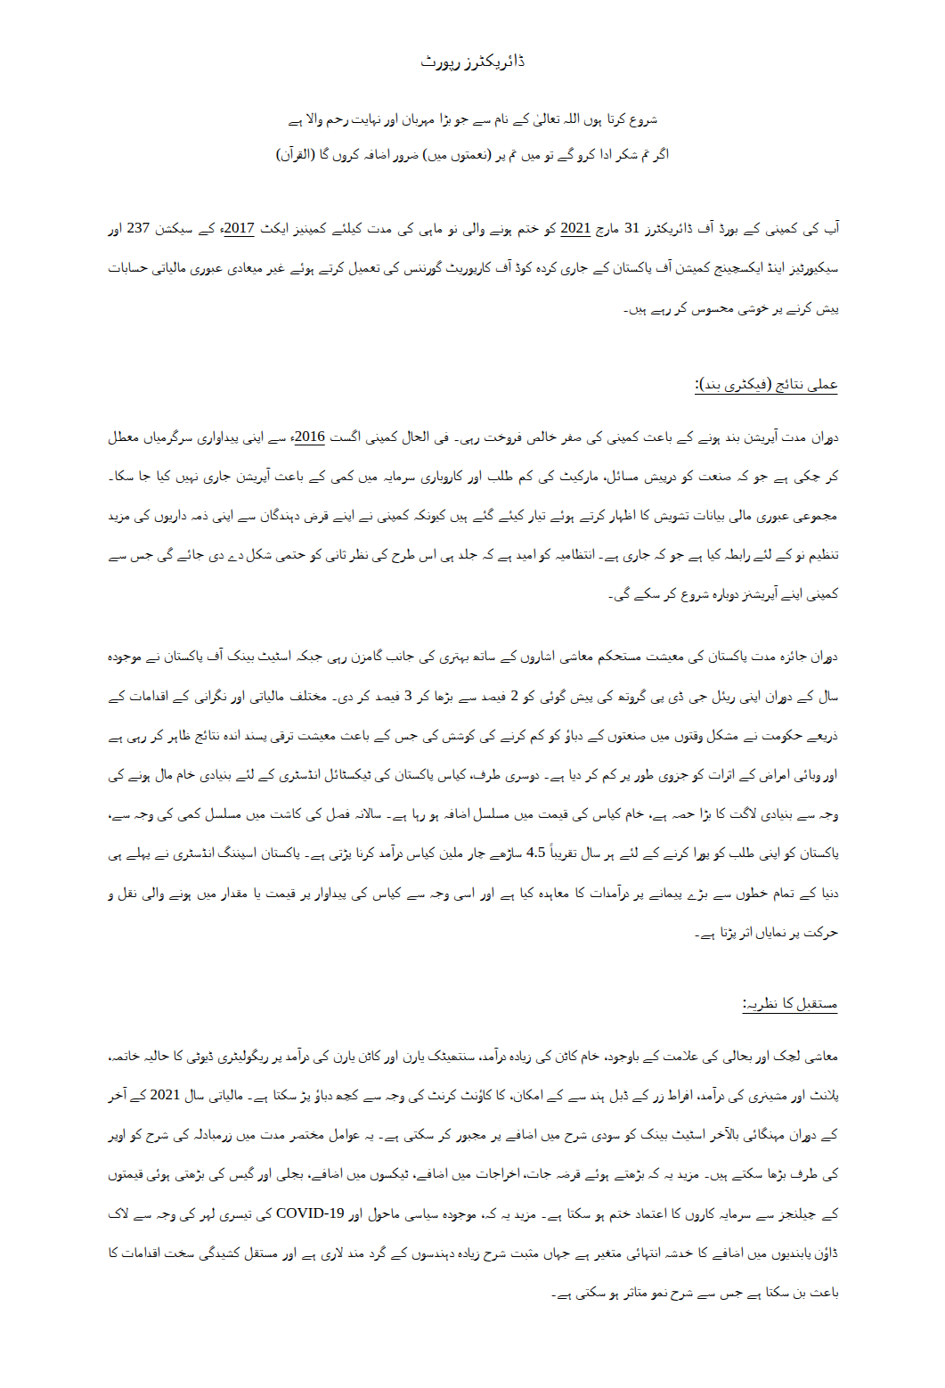ڈائریکٹرز رپورٹ
شروع کرتا ہوں اللہ تعالیٰ کے نام سے جو بڑا مہربان اور نہایت رحم والا ہے
اگر تم شکر ادا کرو گے تو میں تم پر (نعمتوں میں) ضرور اضافہ کروں گا (القرآن)
آپ کی کمپنی کے بورڈ آف ڈائریکٹرز 31 مارچ 2021 کو ختم ہونے والی نو ماہی کی مدت کیلئے کمپنیز ایکٹ 2017ء کے سیکشن 237 اور سیکیورٹیز اینڈ ایکسچینج کمیشن آف پاکستان کے جاری کردہ کوڈ آف کارپوریٹ گورننس کی تعمیل کرتے ہوئے غیر میعادی عبوری مالیاتی حسابات پیش کرنے پر خوشی محسوس کر رہے ہیں۔
عملی نتائج (فیکٹری بند):
دوران مدت آپریشن بند ہونے کے باعث کمپنی کی صفر خالص فروخت رہی۔ فی الحال کمپنی اگست 2016ء سے اپنی پیداواری سرگرمیاں معطل کر چکی ہے جو کہ صنعت کو درپیش مسائل، مارکیٹ کی کم طلب اور کاروباری سرمایہ میں کمی کے باعث آپریشن جاری نہیں کیا جا سکا۔ مجموعی عبوری مالی بیانات تشویش کا اظہار کرتے ہوئے تیار کیئے گئے ہیں کیونکہ کمپنی نے اپنے قرض دہندگان سے اپنی ذمہ داریوں کی مزید تنظیم نو کے لئے رابطہ کیا ہے جو کہ جاری ہے۔ انتظامیہ کو امید ہے کہ جلد ہی اس طرح کی نظر ثانی کو حتمی شکل دے دی جائے گی جس سے کمپنی اپنے آپریشنز دوبارہ شروع کر سکے گی۔
دوران جائزہ مدت پاکستان کی معیشت مستحکم معاشی اشاروں کے ساتھ بہتری کی جانب گامزن رہی جبکہ اسٹیٹ بینک آف پاکستان نے موجودہ سال کے دوران اپنی ریئل جی ڈی پی گروتھ کی پیش گوئی کو 2 فیصد سے بڑھا کر 3 فیصد کر دی۔ مختلف مالیاتی اور نگرانی کے اقدامات کے ذریعے حکومت نے مشکل وقتوں میں صنعتوں کے دباؤ کو کم کرنے کی کوشش کی جس کے باعث معیشت ترقی پسند اندہ نتائج ظاہر کر رہی ہے اور وبائی امراض کے اثرات کو جزوی طور پر کم کر دیا ہے۔ دوسری طرف، کپاس پاکستان کی ٹیکسٹائل انڈسٹری کے لئے بنیادی خام مال ہونے کی وجہ سے بنیادی لاگت کا بڑا حصہ ہے، خام کپاس کی قیمت میں مسلسل اضافہ ہو رہا ہے۔ سالانہ فصل کی کاشت میں مسلسل کمی کی وجہ سے، پاکستان کو اپنی طلب کو پورا کرنے کے لئے ہر سال تقریباً 4.5 ساڑھے چار ملین کپاس درآمد کرنا پڑتی ہے۔ پاکستان اسپننگ انڈسٹری نے پہلے ہی دنیا کے تمام خطوں سے بڑے پیمانے پر درآمدات کا معاہدہ کیا ہے اور اسی وجہ سے کپاس کی پیداوار پر قیمت یا مقدار میں ہونے والی نقل و حرکت پر نمایاں اثر پڑتا ہے۔
مستقبل کا نظریہ:
معاشی لچک اور بحالی کی علامت کے باوجود، خام کاٹن کی زیادہ درآمد، سنتھیٹک یارن اور کاٹن یارن کی درآمد پر ریگولیٹری ڈیوٹی کا حالیہ خاتمہ، پلانٹ اور مشینری کی درآمد، افراط زر کے ڈبل ہند سے کے امکان، کا کاؤنٹ کرنٹ کی وجہ سے کچھ دباؤ پڑ سکتا ہے۔ مالیاتی سال 2021 کے آخر کے دوران مہنگائی بالآخر اسٹیٹ بینک کو سودی شرح میں اضافے پر مجبور کر سکتی ہے۔ یہ عوامل مختصر مدت میں زرمبادلہ کی شرح کو اوپر کی طرف بڑھا سکتے ہیں۔ مزید یہ کہ بڑھتے ہوئے قرضہ جات، اخراجات میں اضافے، ٹیکسوں میں اضافے، بجلی اور گیس کی بڑھتی ہوئی قیمتوں کے چیلنجز سے سرمایہ کاروں کا اعتماد ختم ہو سکتا ہے۔ مزید یہ کہ، موجودہ سیاسی ماحول اور COVID-19 کی تیسری لہر کی وجہ سے لاک ڈاؤن پابندیوں میں اضافے کا خدشہ انتہائی متغیر ہے جہاں مثبت شرح زیادہ دہندسوں کے گرد مند لاری ہے اور مستقل کشیدگی سخت اقدامات کا باعث بن سکتا ہے جس سے شرح نمو متاثر ہو سکتی ہے۔